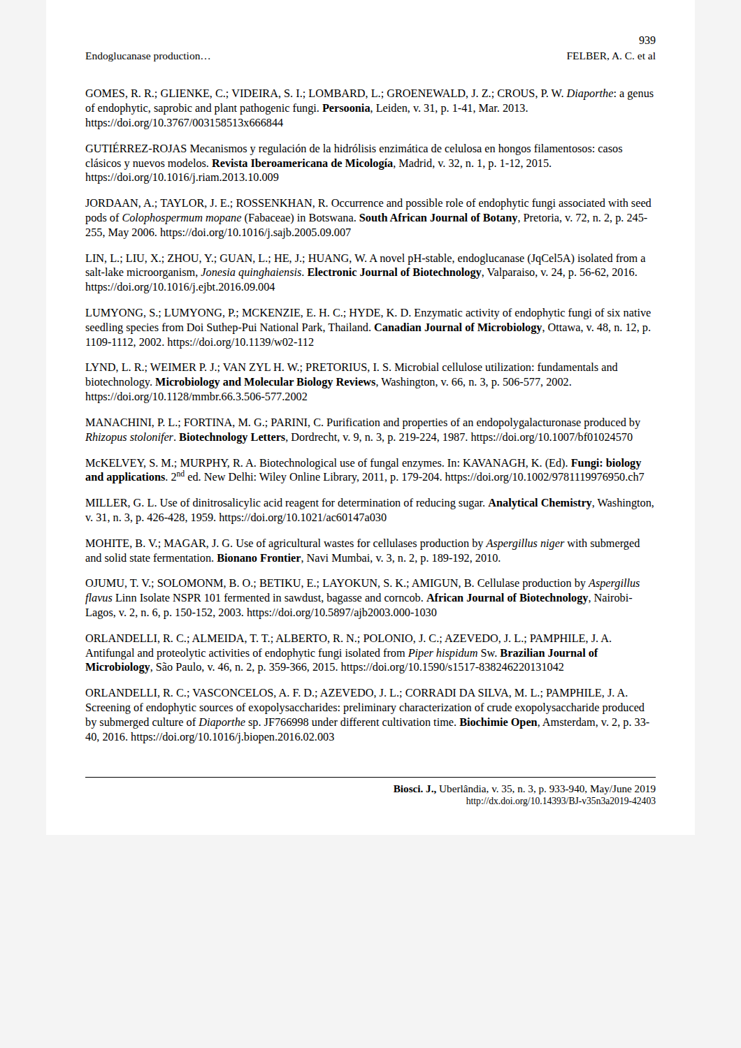939
Endoglucanase production… FELBER, A. C. et al
GOMES, R. R.; GLIENKE, C.; VIDEIRA, S. I.; LOMBARD, L.; GROENEWALD, J. Z.; CROUS, P. W. Diaporthe: a genus of endophytic, saprobic and plant pathogenic fungi. Persoonia, Leiden, v. 31, p. 1-41, Mar. 2013. https://doi.org/10.3767/003158513x666844
GUTIÉRREZ-ROJAS Mecanismos y regulación de la hidrólisis enzimática de celulosa en hongos filamentosos: casos clásicos y nuevos modelos. Revista Iberoamericana de Micología, Madrid, v. 32, n. 1, p. 1-12, 2015. https://doi.org/10.1016/j.riam.2013.10.009
JORDAAN, A.; TAYLOR, J. E.; ROSSENKHAN, R. Occurrence and possible role of endophytic fungi associated with seed pods of Colophospermum mopane (Fabaceae) in Botswana. South African Journal of Botany, Pretoria, v. 72, n. 2, p. 245-255, May 2006. https://doi.org/10.1016/j.sajb.2005.09.007
LIN, L.; LIU, X.; ZHOU, Y.; GUAN, L.; HE, J.; HUANG, W. A novel pH-stable, endoglucanase (JqCel5A) isolated from a salt-lake microorganism, Jonesia quinghaiensis. Electronic Journal of Biotechnology, Valparaiso, v. 24, p. 56-62, 2016. https://doi.org/10.1016/j.ejbt.2016.09.004
LUMYONG, S.; LUMYONG, P.; MCKENZIE, E. H. C.; HYDE, K. D. Enzymatic activity of endophytic fungi of six native seedling species from Doi Suthep-Pui National Park, Thailand. Canadian Journal of Microbiology, Ottawa, v. 48, n. 12, p. 1109-1112, 2002. https://doi.org/10.1139/w02-112
LYND, L. R.; WEIMER P. J.; VAN ZYL H. W.; PRETORIUS, I. S. Microbial cellulose utilization: fundamentals and biotechnology. Microbiology and Molecular Biology Reviews, Washington, v. 66, n. 3, p. 506-577, 2002. https://doi.org/10.1128/mmbr.66.3.506-577.2002
MANACHINI, P. L.; FORTINA, M. G.; PARINI, C. Purification and properties of an endopolygalacturonase produced by Rhizopus stolonifer. Biotechnology Letters, Dordrecht, v. 9, n. 3, p. 219-224, 1987. https://doi.org/10.1007/bf01024570
McKELVEY, S. M.; MURPHY, R. A. Biotechnological use of fungal enzymes. In: KAVANAGH, K. (Ed). Fungi: biology and applications. 2nd ed. New Delhi: Wiley Online Library, 2011, p. 179-204. https://doi.org/10.1002/9781119976950.ch7
MILLER, G. L. Use of dinitrosalicylic acid reagent for determination of reducing sugar. Analytical Chemistry, Washington, v. 31, n. 3, p. 426-428, 1959. https://doi.org/10.1021/ac60147a030
MOHITE, B. V.; MAGAR, J. G. Use of agricultural wastes for cellulases production by Aspergillus niger with submerged and solid state fermentation. Bionano Frontier, Navi Mumbai, v. 3, n. 2, p. 189-192, 2010.
OJUMU, T. V.; SOLOMONM, B. O.; BETIKU, E.; LAYOKUN, S. K.; AMIGUN, B. Cellulase production by Aspergillus flavus Linn Isolate NSPR 101 fermented in sawdust, bagasse and corncob. African Journal of Biotechnology, Nairobi-Lagos, v. 2, n. 6, p. 150-152, 2003. https://doi.org/10.5897/ajb2003.000-1030
ORLANDELLI, R. C.; ALMEIDA, T. T.; ALBERTO, R. N.; POLONIO, J. C.; AZEVEDO, J. L.; PAMPHILE, J. A. Antifungal and proteolytic activities of endophytic fungi isolated from Piper hispidum Sw. Brazilian Journal of Microbiology, São Paulo, v. 46, n. 2, p. 359-366, 2015. https://doi.org/10.1590/s1517-838246220131042
ORLANDELLI, R. C.; VASCONCELOS, A. F. D.; AZEVEDO, J. L.; CORRADI DA SILVA, M. L.; PAMPHILE, J. A. Screening of endophytic sources of exopolysaccharides: preliminary characterization of crude exopolysaccharide produced by submerged culture of Diaporthe sp. JF766998 under different cultivation time. Biochimie Open, Amsterdam, v. 2, p. 33-40, 2016. https://doi.org/10.1016/j.biopen.2016.02.003
Biosci. J., Uberlândia, v. 35, n. 3, p. 933-940, May/June 2019
http://dx.doi.org/10.14393/BJ-v35n3a2019-42403